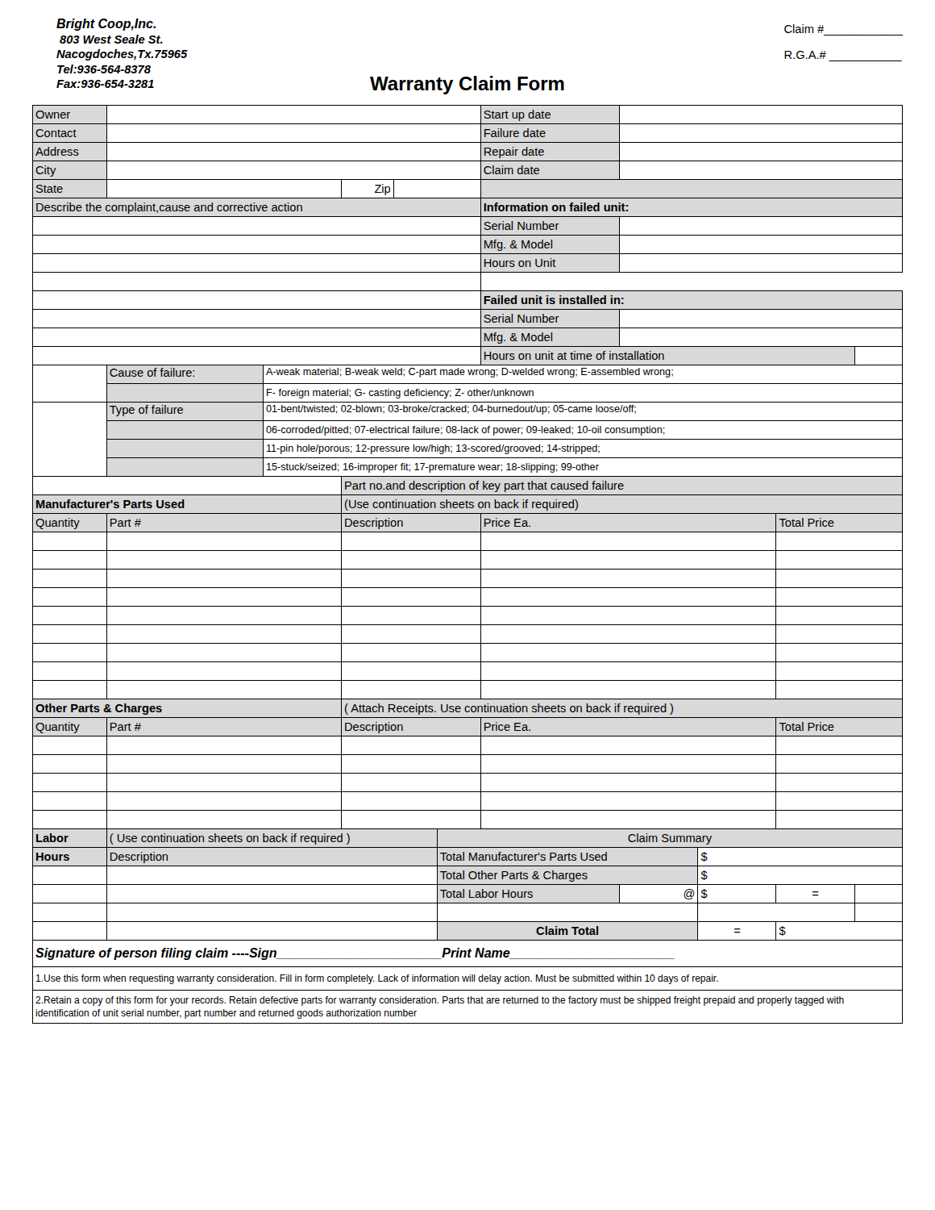Bright Coop,Inc.
803 West Seale St.
Nacogdoches,Tx.75965
Tel:936-564-8378
Fax:936-654-3281
Claim #____________
R.G.A.# ___________
Warranty Claim Form
| Owner | | Start up date | |
| Contact | | Failure date | |
| Address | | Repair date | |
| City | | Claim date | |
| State | | Zip | | |
| Describe the complaint,cause and corrective action | Information on failed unit: |
| | Serial Number | |
| | Mfg. & Model | |
| | Hours on Unit | |
| | Failed unit is installed in: |
| | Serial Number | |
| | Mfg. & Model | |
| | Hours on unit at time of installation | |
| | Cause of failure: | A-weak material; B-weak weld; C-part made wrong; D-welded wrong; E-assembled wrong; |
| | F- foreign material; G- casting deficiency; Z- other/unknown |
| | Type of failure | 01-bent/twisted; 02-blown; 03-broke/cracked; 04-burnedout/up; 05-came loose/off; |
| | 06-corroded/pitted; 07-electrical failure; 08-lack of power; 09-leaked; 10-oil consumption; |
| | 11-pin hole/porous; 12-pressure low/high; 13-scored/grooved; 14-stripped; |
| | 15-stuck/seized; 16-improper fit; 17-premature wear; 18-slipping; 99-other |
| | Part no.and description of key part that caused failure |
| Manufacturer's Parts Used | (Use continuation sheets on back if required) |
| Quantity | Part # | Description | Price Ea. | Total Price |
| Other Parts & Charges | ( Attach Receipts. Use continuation sheets on back if required ) |
| Quantity | Part # | Description | Price Ea. | Total Price |
| Labor | ( Use continuation sheets on back if required ) | Claim Summary |
| Hours | Description | Total Manufacturer's Parts Used | $ |
| | | Total Other Parts & Charges | $ |
| | | Total Labor Hours | @ | $ | = | |
| | | Claim Total | = | $ |
| Signature of person filing claim ----Sign_______________________Print Name_______________________ |
| 1.Use this form when requesting warranty consideration. Fill in form completely. Lack of information will delay action. Must be submitted within 10 days of repair. |
| 2.Retain a copy of this form for your records. Retain defective parts for warranty consideration. Parts that are returned to the factory must be shipped freight prepaid and properly tagged with identification of unit serial number, part number and returned goods authorization number |